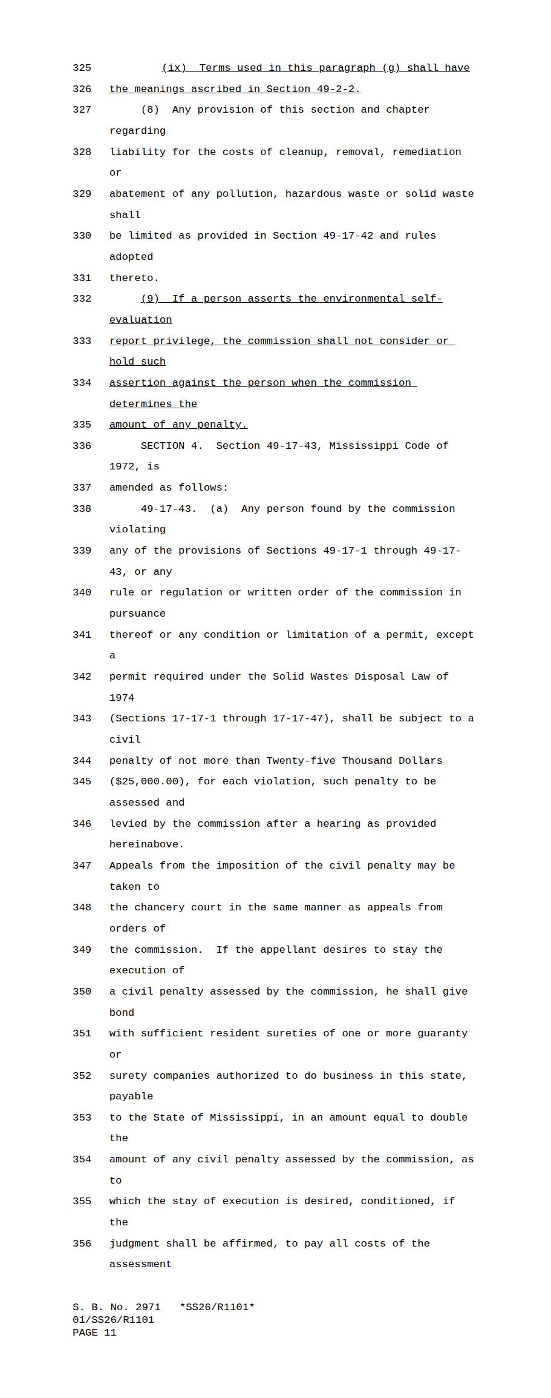325 (ix) Terms used in this paragraph (g) shall have
326 the meanings ascribed in Section 49-2-2.
327 (8) Any provision of this section and chapter regarding
328 liability for the costs of cleanup, removal, remediation or
329 abatement of any pollution, hazardous waste or solid waste shall
330 be limited as provided in Section 49-17-42 and rules adopted
331 thereto.
332 (9) If a person asserts the environmental self-evaluation
333 report privilege, the commission shall not consider or hold such
334 assertion against the person when the commission determines the
335 amount of any penalty.
336 SECTION 4. Section 49-17-43, Mississippi Code of 1972, is
337 amended as follows:
338 49-17-43. (a) Any person found by the commission violating
339 any of the provisions of Sections 49-17-1 through 49-17-43, or any
340 rule or regulation or written order of the commission in pursuance
341 thereof or any condition or limitation of a permit, except a
342 permit required under the Solid Wastes Disposal Law of 1974
343(Sections 17-17-1 through 17-17-47), shall be subject to a civil
344 penalty of not more than Twenty-five Thousand Dollars
345($25,000.00), for each violation, such penalty to be assessed and
346 levied by the commission after a hearing as provided hereinabove.
347 Appeals from the imposition of the civil penalty may be taken to
348 the chancery court in the same manner as appeals from orders of
349 the commission. If the appellant desires to stay the execution of
350 a civil penalty assessed by the commission, he shall give bond
351 with sufficient resident sureties of one or more guaranty or
352 surety companies authorized to do business in this state, payable
353 to the State of Mississippi, in an amount equal to double the
354 amount of any civil penalty assessed by the commission, as to
355 which the stay of execution is desired, conditioned, if the
356 judgment shall be affirmed, to pay all costs of the assessment
S. B. No. 2971 *SS26/R1101*
01/SS26/R1101
PAGE 11